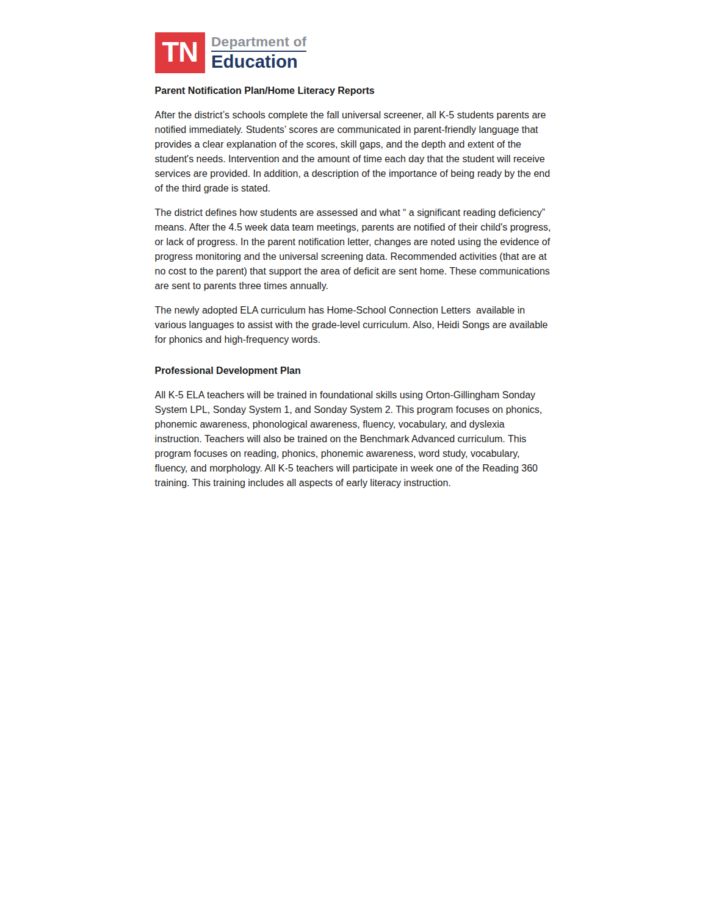TN
Department of
Education
Parent Notification Plan/Home Literacy Reports
After the district’s schools complete the fall universal screener, all K-5 students parents are notified immediately. Students’ scores are communicated in parent-friendly language that provides a clear explanation of the scores, skill gaps, and the depth and extent of the student's needs. Intervention and the amount of time each day that the student will receive services are provided. In addition, a description of the importance of being ready by the end of the third grade is stated.
The district defines how students are assessed and what “ a significant reading deficiency” means. After the 4.5 week data team meetings, parents are notified of their child's progress, or lack of progress. In the parent notification letter, changes are noted using the evidence of progress monitoring and the universal screening data. Recommended activities (that are at no cost to the parent) that support the area of deficit are sent home. These communications are sent to parents three times annually.
The newly adopted ELA curriculum has Home-School Connection Letters available in various languages to assist with the grade-level curriculum. Also, Heidi Songs are available for phonics and high-frequency words.
Professional Development Plan
All K-5 ELA teachers will be trained in foundational skills using Orton-Gillingham Sonday System LPL, Sonday System 1, and Sonday System 2. This program focuses on phonics, phonemic awareness, phonological awareness, fluency, vocabulary, and dyslexia instruction. Teachers will also be trained on the Benchmark Advanced curriculum. This program focuses on reading, phonics, phonemic awareness, word study, vocabulary, fluency, and morphology. All K-5 teachers will participate in week one of the Reading 360 training. This training includes all aspects of early literacy instruction.